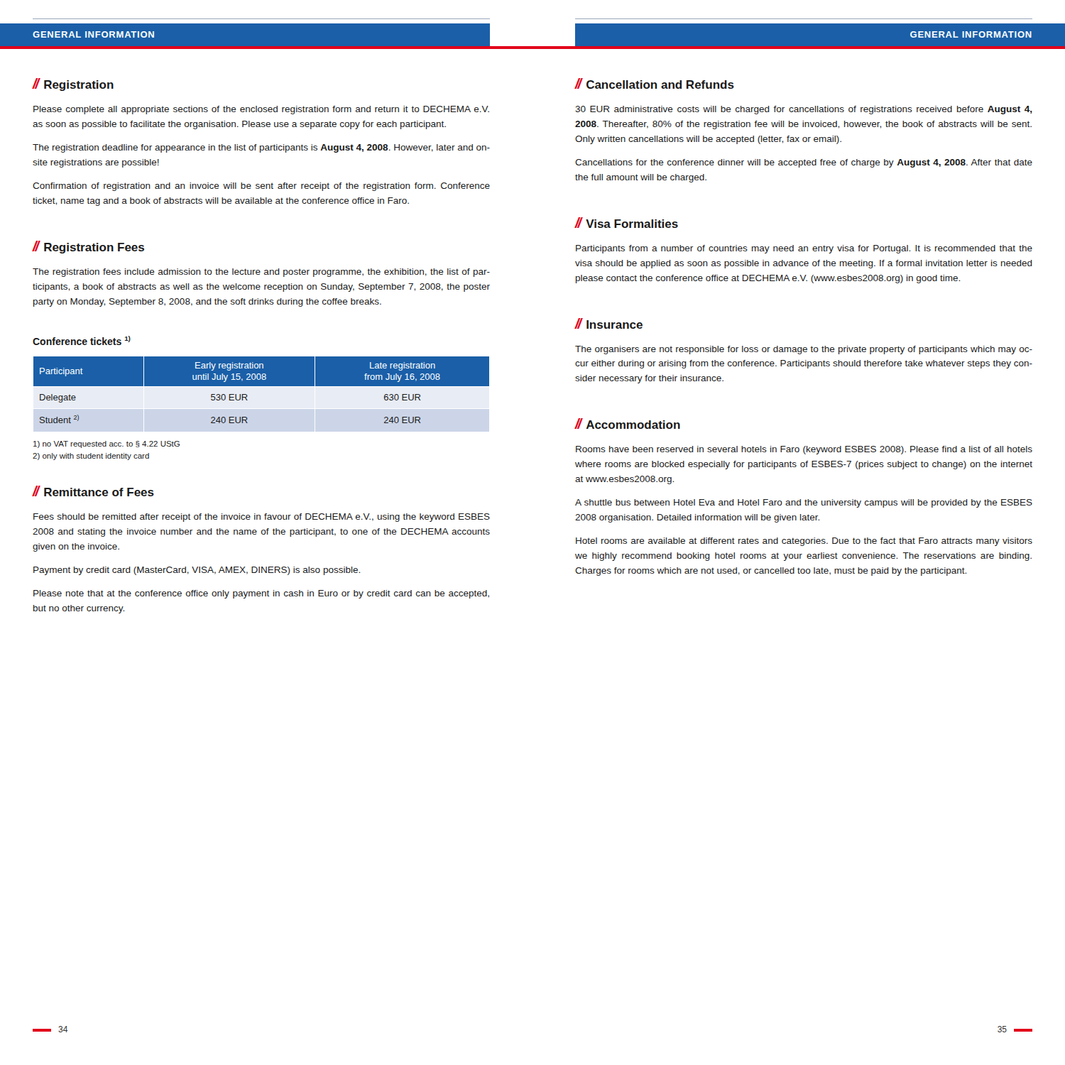GENERAL INFORMATION
//Registration
Please complete all appropriate sections of the enclosed registration form and return it to DECHEMA e.V. as soon as possible to facilitate the organisation. Please use a separate copy for each participant.
The registration deadline for appearance in the list of participants is August 4, 2008. However, later and on-site registrations are possible!
Confirmation of registration and an invoice will be sent after receipt of the registration form. Conference ticket, name tag and a book of abstracts will be available at the conference office in Faro.
//Registration Fees
The registration fees include admission to the lecture and poster programme, the exhibition, the list of participants, a book of abstracts as well as the welcome reception on Sunday, September 7, 2008, the poster party on Monday, September 8, 2008, and the soft drinks during the coffee breaks.
Conference tickets 1)
| Participant | Early registration until July 15, 2008 | Late registration from July 16, 2008 |
| --- | --- | --- |
| Delegate | 530 EUR | 630 EUR |
| Student 2) | 240 EUR | 240 EUR |
1) no VAT requested acc. to § 4.22 UStG
2) only with student identity card
//Remittance of Fees
Fees should be remitted after receipt of the invoice in favour of DECHEMA e.V., using the keyword ESBES 2008 and stating the invoice number and the name of the participant, to one of the DECHEMA accounts given on the invoice.
Payment by credit card (MasterCard, VISA, AMEX, DINERS) is also possible.
Please note that at the conference office only payment in cash in Euro or by credit card can be accepted, but no other currency.
34
GENERAL INFORMATION
//Cancellation and Refunds
30 EUR administrative costs will be charged for cancellations of registrations received before August 4, 2008. Thereafter, 80% of the registration fee will be invoiced, however, the book of abstracts will be sent. Only written cancellations will be accepted (letter, fax or email).
Cancellations for the conference dinner will be accepted free of charge by August 4, 2008. After that date the full amount will be charged.
//Visa Formalities
Participants from a number of countries may need an entry visa for Portugal. It is recommended that the visa should be applied as soon as possible in advance of the meeting. If a formal invitation letter is needed please contact the conference office at DECHEMA e.V. (www.esbes2008.org) in good time.
//Insurance
The organisers are not responsible for loss or damage to the private property of participants which may occur either during or arising from the conference. Participants should therefore take whatever steps they consider necessary for their insurance.
//Accommodation
Rooms have been reserved in several hotels in Faro (keyword ESBES 2008). Please find a list of all hotels where rooms are blocked especially for participants of ESBES-7 (prices subject to change) on the internet at www.esbes2008.org.
A shuttle bus between Hotel Eva and Hotel Faro and the university campus will be provided by the ESBES 2008 organisation. Detailed information will be given later.
Hotel rooms are available at different rates and categories. Due to the fact that Faro attracts many visitors we highly recommend booking hotel rooms at your earliest convenience. The reservations are binding. Charges for rooms which are not used, or cancelled too late, must be paid by the participant.
35